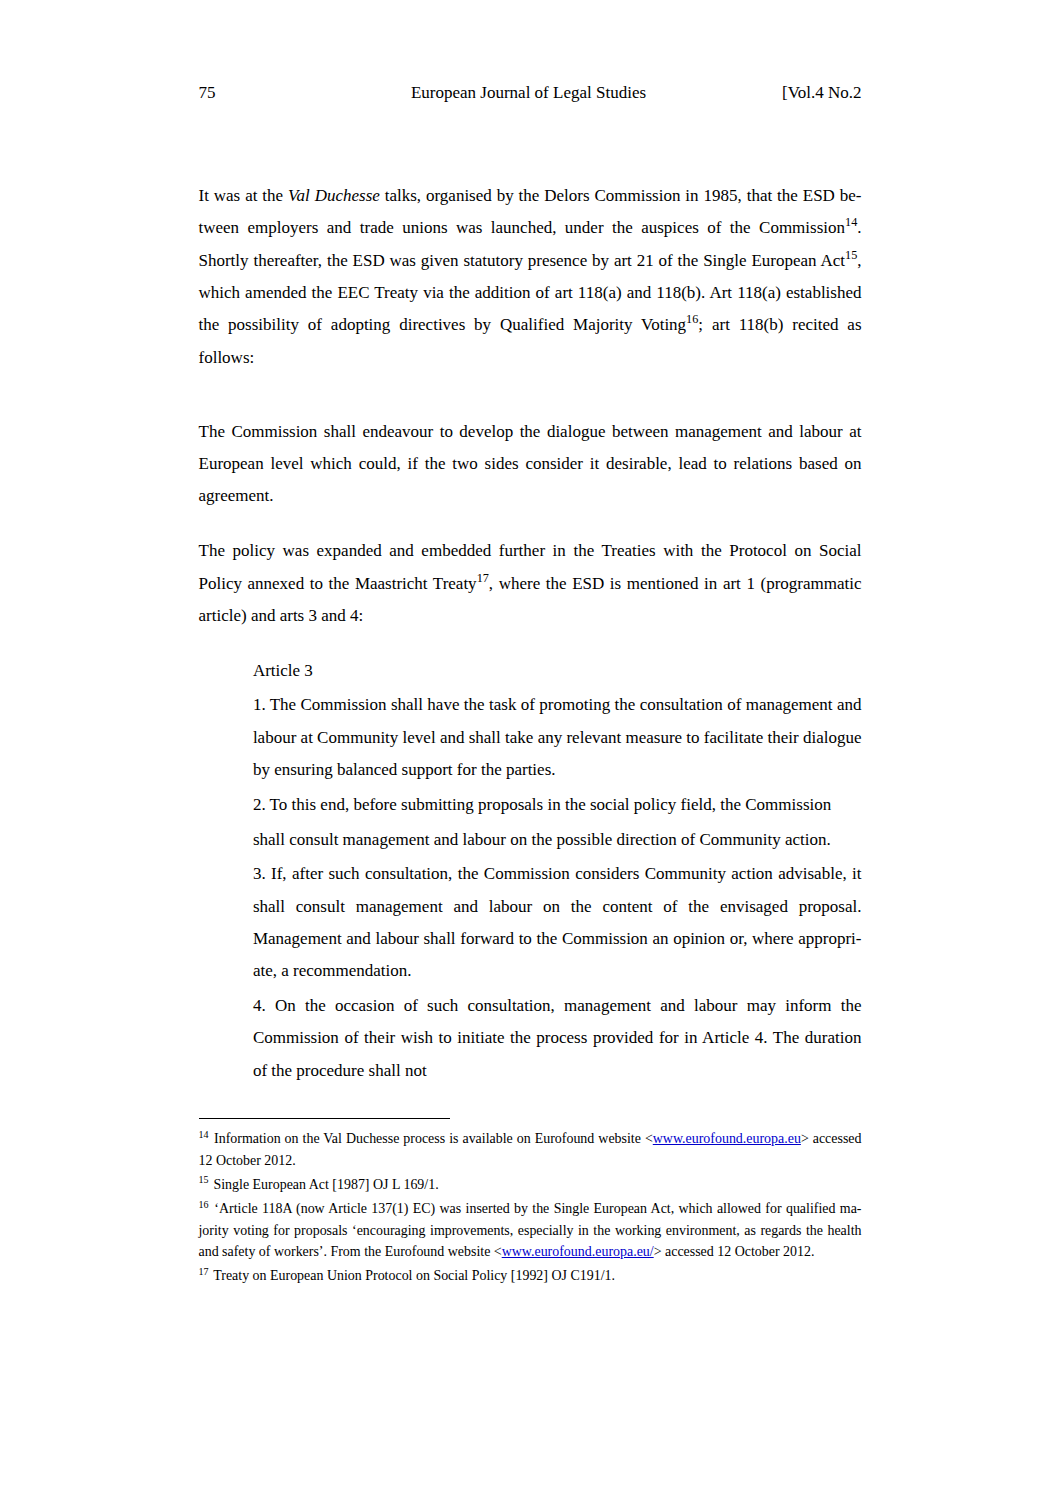75 European Journal of Legal Studies [Vol.4 No.2
It was at the Val Duchesse talks, organised by the Delors Commission in 1985, that the ESD between employers and trade unions was launched, under the auspices of the Commission14. Shortly thereafter, the ESD was given statutory presence by art 21 of the Single European Act15, which amended the EEC Treaty via the addition of art 118(a) and 118(b). Art 118(a) established the possibility of adopting directives by Qualified Majority Voting16; art 118(b) recited as follows:
The Commission shall endeavour to develop the dialogue between management and labour at European level which could, if the two sides consider it desirable, lead to relations based on agreement.
The policy was expanded and embedded further in the Treaties with the Protocol on Social Policy annexed to the Maastricht Treaty17, where the ESD is mentioned in art 1 (programmatic article) and arts 3 and 4:
Article 3
1. The Commission shall have the task of promoting the consultation of management and labour at Community level and shall take any relevant measure to facilitate their dialogue by ensuring balanced support for the parties.
2. To this end, before submitting proposals in the social policy field, the Commission
shall consult management and labour on the possible direction of Community action.
3. If, after such consultation, the Commission considers Community action advisable, it shall consult management and labour on the content of the envisaged proposal. Management and labour shall forward to the Commission an opinion or, where appropriate, a recommendation.
4. On the occasion of such consultation, management and labour may inform the Commission of their wish to initiate the process provided for in Article 4. The duration of the procedure shall not
14 Information on the Val Duchesse process is available on Eurofound website <www.eurofound.europa.eu> accessed 12 October 2012.
15 Single European Act [1987] OJ L 169/1.
16 ‘Article 118A (now Article 137(1) EC) was inserted by the Single European Act, which allowed for qualified majority voting for proposals ‘encouraging improvements, especially in the working environment, as regards the health and safety of workers’. From the Eurofound website <www.eurofound.europa.eu/> accessed 12 October 2012.
17 Treaty on European Union Protocol on Social Policy [1992] OJ C191/1.